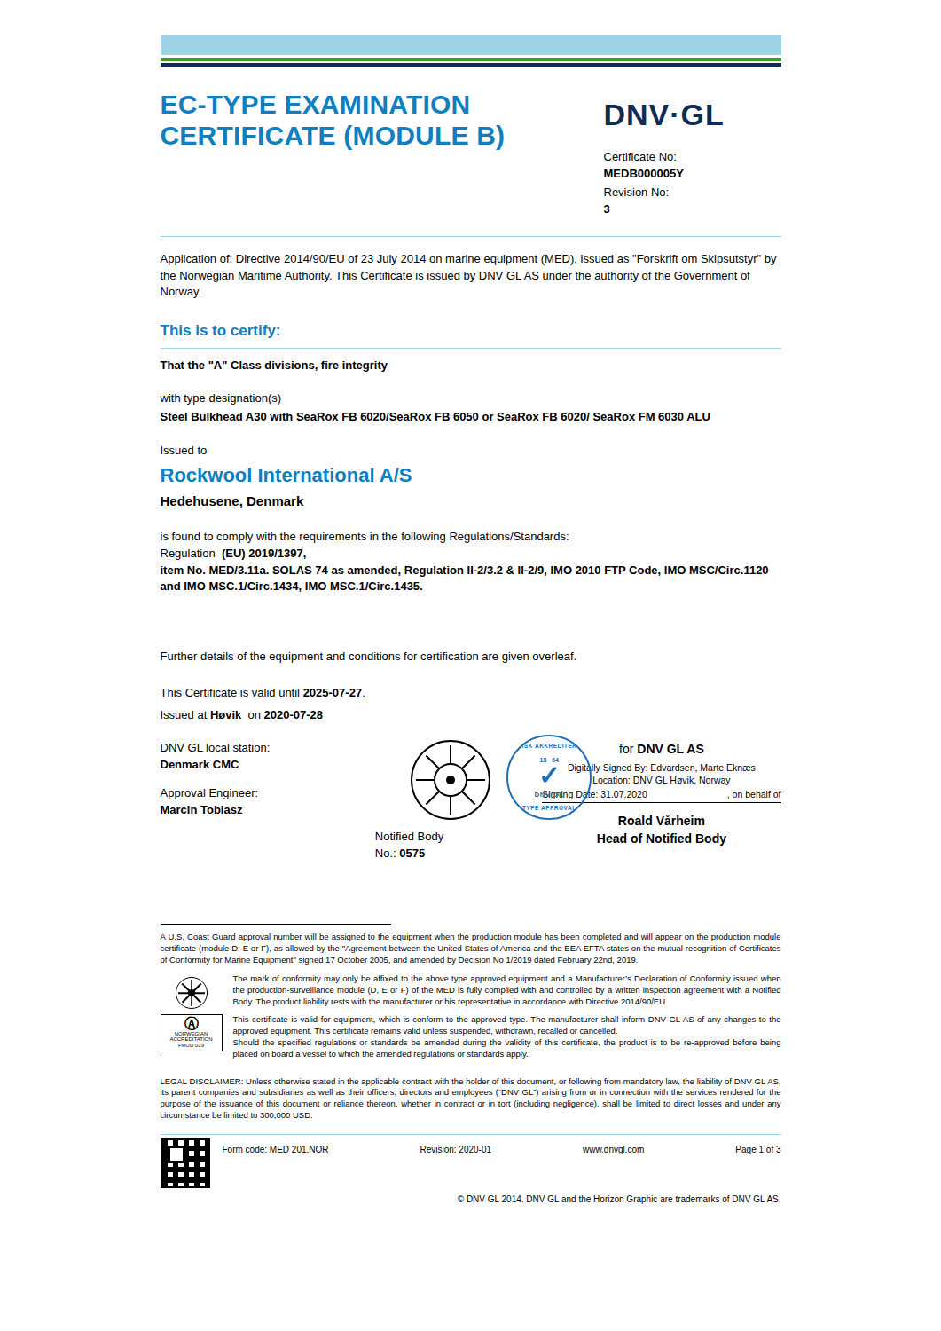EC-TYPE EXAMINATION
CERTIFICATE (MODULE B)
DNV·GL
Certificate No: MEDB000005Y Revision No: 3
Application of: Directive 2014/90/EU of 23 July 2014 on marine equipment (MED), issued as "Forskrift om Skipsutstyr" by the Norwegian Maritime Authority. This Certificate is issued by DNV GL AS under the authority of the Government of Norway.
This is to certify:
That the "A" Class divisions, fire integrity
with type designation(s)
Steel Bulkhead A30 with SeaRox FB 6020/SeaRox FB 6050 or SeaRox FB 6020/ SeaRox FM 6030 ALU
Issued to
Rockwool International A/S
Hedehusene, Denmark
is found to comply with the requirements in the following Regulations/Standards:
Regulation (EU) 2019/1397,
item No. MED/3.11a. SOLAS 74 as amended, Regulation II-2/3.2 & II-2/9, IMO 2010 FTP Code, IMO MSC/Circ.1120 and IMO MSC.1/Circ.1434, IMO MSC.1/Circ.1435.
Further details of the equipment and conditions for certification are given overleaf.
This Certificate is valid until 2025-07-27.
Issued at Høvik on 2020-07-28
DNV GL local station:
Denmark CMC
Approval Engineer:
Marcin Tobiasz
Notified Body
No.: 0575
NORSK AKKREDITERING
18 64
✓
DNV·GL
TYPE APPROVAL
for DNV GL AS
Digitally Signed By: Edvardsen, Marte Eknæs
Location: DNV GL Høvik, Norway
Signing Date: 31.07.2020 , on behalf of
Roald Vårheim
Head of Notified Body
A U.S. Coast Guard approval number will be assigned to the equipment when the production module has been completed and will appear on the production module certificate (module D, E or F), as allowed by the "Agreement between the United States of America and the EEA EFTA states on the mutual recognition of Certificates of Conformity for Marine Equipment" signed 17 October 2005, and amended by Decision No 1/2019 dated February 22nd, 2019.
Ⓐ NORWEGIAN
ACCREDITATION
PROD 019
The mark of conformity may only be affixed to the above type approved equipment and a Manufacturer’s Declaration of Conformity issued when the production-surveillance module (D, E or F) of the MED is fully complied with and controlled by a written inspection agreement with a Notified Body. The product liability rests with the manufacturer or his representative in accordance with Directive 2014/90/EU.
This certificate is valid for equipment, which is conform to the approved type. The manufacturer shall inform DNV GL AS of any changes to the approved equipment. This certificate remains valid unless suspended, withdrawn, recalled or cancelled.
Should the specified regulations or standards be amended during the validity of this certificate, the product is to be re-approved before being placed on board a vessel to which the amended regulations or standards apply.
LEGAL DISCLAIMER: Unless otherwise stated in the applicable contract with the holder of this document, or following from mandatory law, the liability of DNV GL AS, its parent companies and subsidiaries as well as their officers, directors and employees (“DNV GL”) arising from or in connection with the services rendered for the purpose of the issuance of this document or reliance thereon, whether in contract or in tort (including negligence), shall be limited to direct losses and under any circumstance be limited to 300,000 USD.
Form code: MED 201.NOR
Revision: 2020-01
www.dnvgl.com
Page 1 of 3
© DNV GL 2014. DNV GL and the Horizon Graphic are trademarks of DNV GL AS.